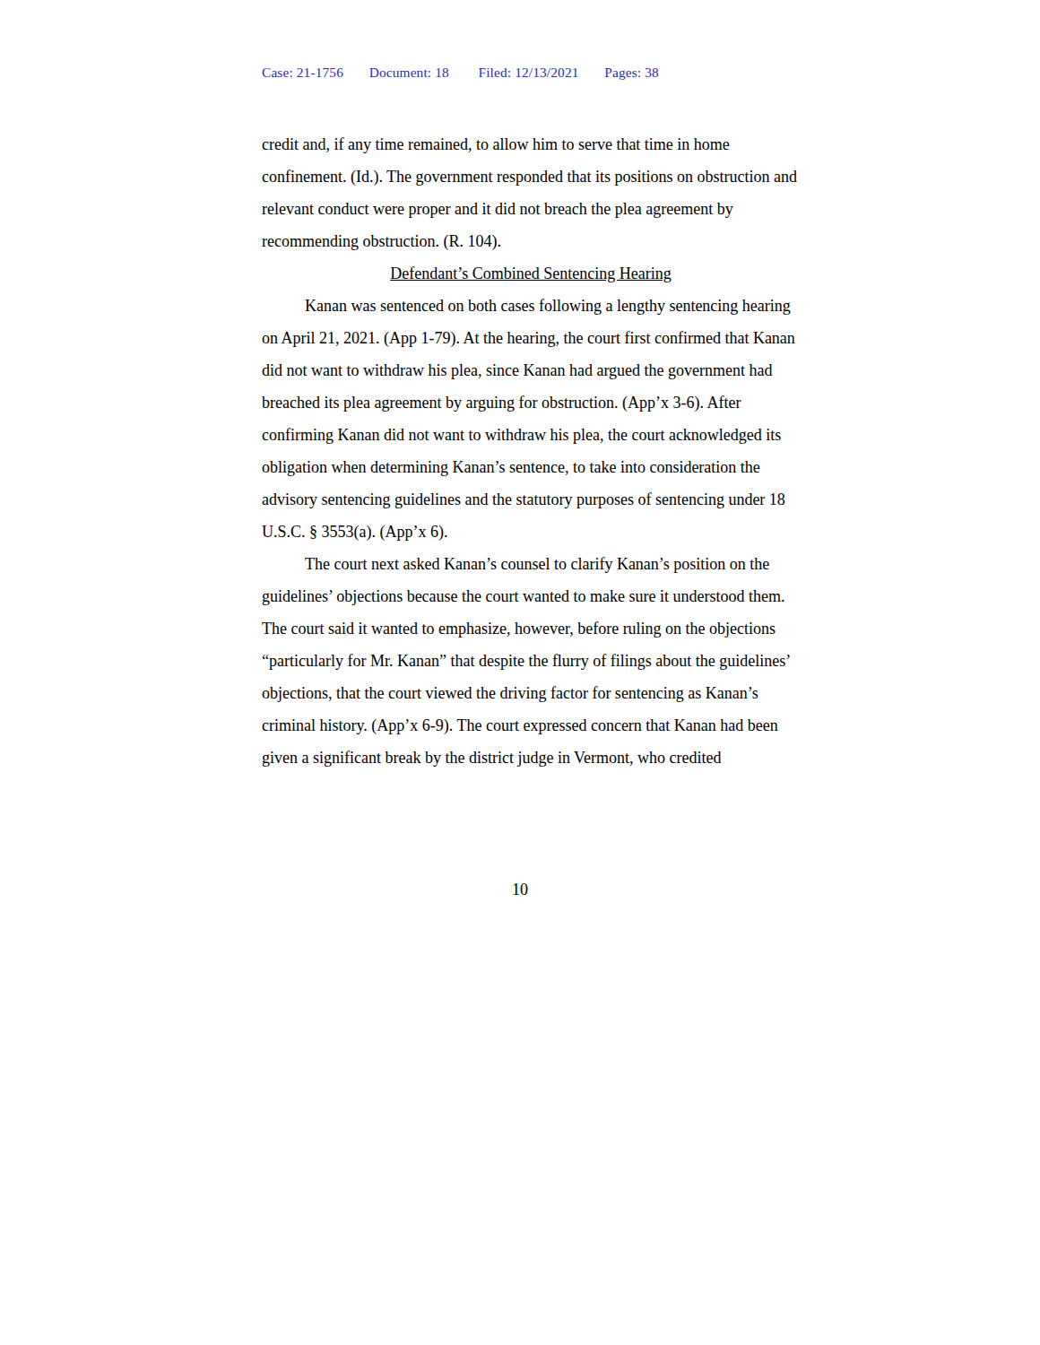Case: 21-1756 Document: 18 Filed: 12/13/2021 Pages: 38
credit and, if any time remained, to allow him to serve that time in home confinement. (Id.). The government responded that its positions on obstruction and relevant conduct were proper and it did not breach the plea agreement by recommending obstruction. (R. 104).
Defendant’s Combined Sentencing Hearing
Kanan was sentenced on both cases following a lengthy sentencing hearing on April 21, 2021. (App 1-79). At the hearing, the court first confirmed that Kanan did not want to withdraw his plea, since Kanan had argued the government had breached its plea agreement by arguing for obstruction. (App’x 3-6). After confirming Kanan did not want to withdraw his plea, the court acknowledged its obligation when determining Kanan’s sentence, to take into consideration the advisory sentencing guidelines and the statutory purposes of sentencing under 18 U.S.C. § 3553(a). (App’x 6).
The court next asked Kanan’s counsel to clarify Kanan’s position on the guidelines’ objections because the court wanted to make sure it understood them. The court said it wanted to emphasize, however, before ruling on the objections “particularly for Mr. Kanan” that despite the flurry of filings about the guidelines’ objections, that the court viewed the driving factor for sentencing as Kanan’s criminal history. (App’x 6-9). The court expressed concern that Kanan had been given a significant break by the district judge in Vermont, who credited
10